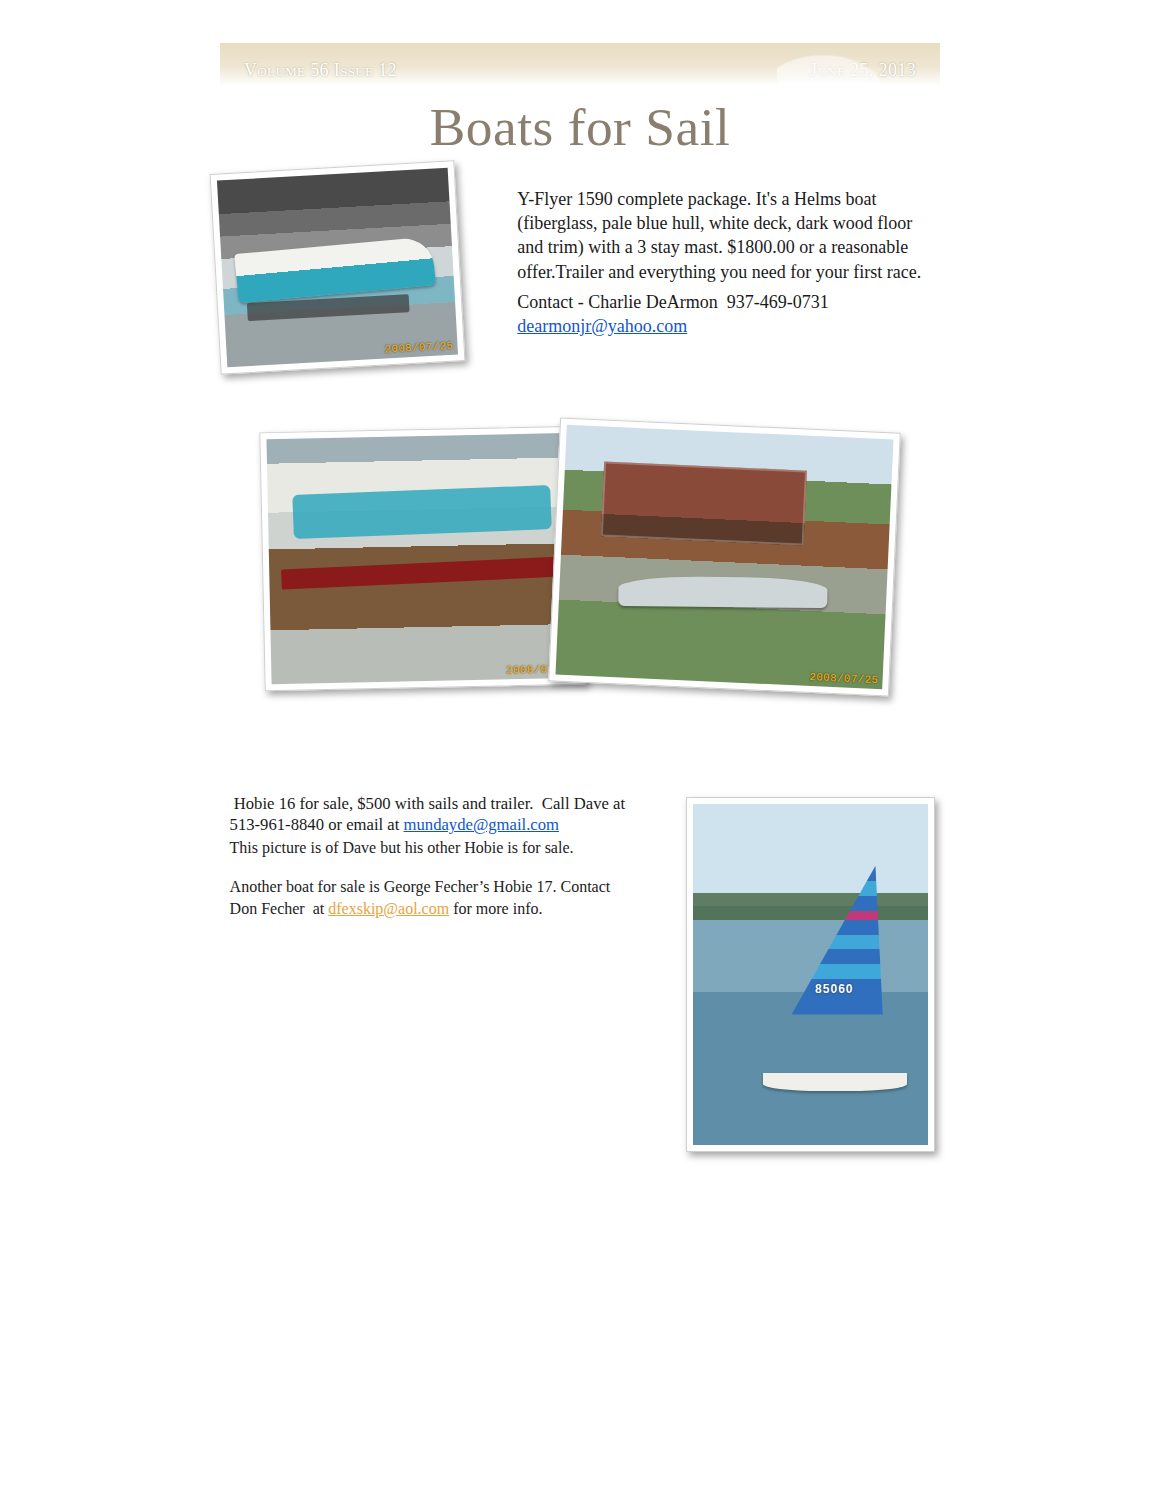Volume 56 Issue 12 June 25, 2013
Boats for Sail
2008/07/25
Y-Flyer 1590 complete package. It's a Helms boat (fiberglass, pale blue hull, white deck, dark wood floor and trim) with a 3 stay mast. $1800.00 or a reasonable offer.Trailer and everything you need for your first race.
Contact - Charlie DeArmon 937-469-0731
dearmonjr@yahoo.com
2008/07/25
2008/07/25
Hobie 16 for sale, $500 with sails and trailer. Call Dave at 513-961-8840 or email at mundayde@gmail.com
This picture is of Dave but his other Hobie is for sale.
Another boat for sale is George Fecher’s Hobie 17. Contact Don Fecher at dfexskip@aol.com for more info.
85060